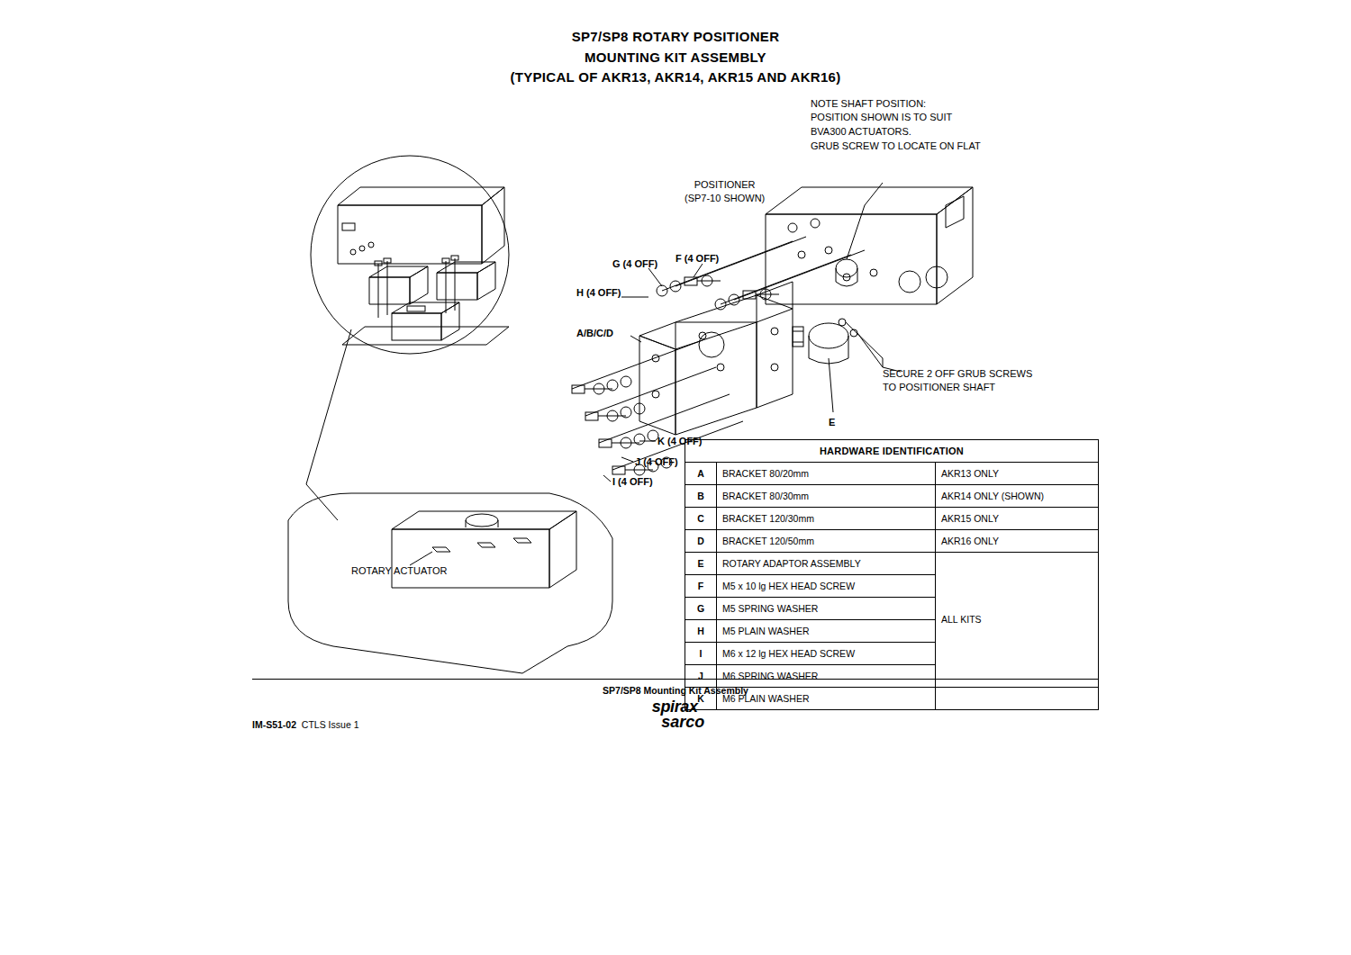SP7/SP8 ROTARY POSITIONER
MOUNTING KIT ASSEMBLY
(TYPICAL OF AKR13, AKR14, AKR15 AND AKR16)
NOTE SHAFT POSITION:
POSITION SHOWN IS TO SUIT
BVA300 ACTUATORS.
GRUB SCREW TO LOCATE ON FLAT
POSITIONER
(SP7-10 SHOWN)
G (4 OFF)
F (4 OFF)
H (4 OFF)
A/B/C/D
K (4 OFF)
J (4 OFF)
I (4 OFF)
SECURE 2 OFF GRUB SCREWS
TO POSITIONER SHAFT
E
ROTARY ACTUATOR
| HARDWARE IDENTIFICATION |
| --- |
| A | BRACKET 80/20mm | AKR13 ONLY |
| B | BRACKET 80/30mm | AKR14 ONLY (SHOWN) |
| C | BRACKET 120/30mm | AKR15 ONLY |
| D | BRACKET 120/50mm | AKR16 ONLY |
| E | ROTARY ADAPTOR ASSEMBLY | ALL KITS |
| F | M5 x 10 lg HEX HEAD SCREW |
| G | M5 SPRING WASHER |
| H | M5 PLAIN WASHER |
| I | M6 x 12 lg HEX HEAD SCREW |
| J | M6 SPRING WASHER |
| K | M6 PLAIN WASHER | |
SP7/SP8 Mounting Kit Assembly
IM-S51-02 CTLS Issue 1
spirax sarco